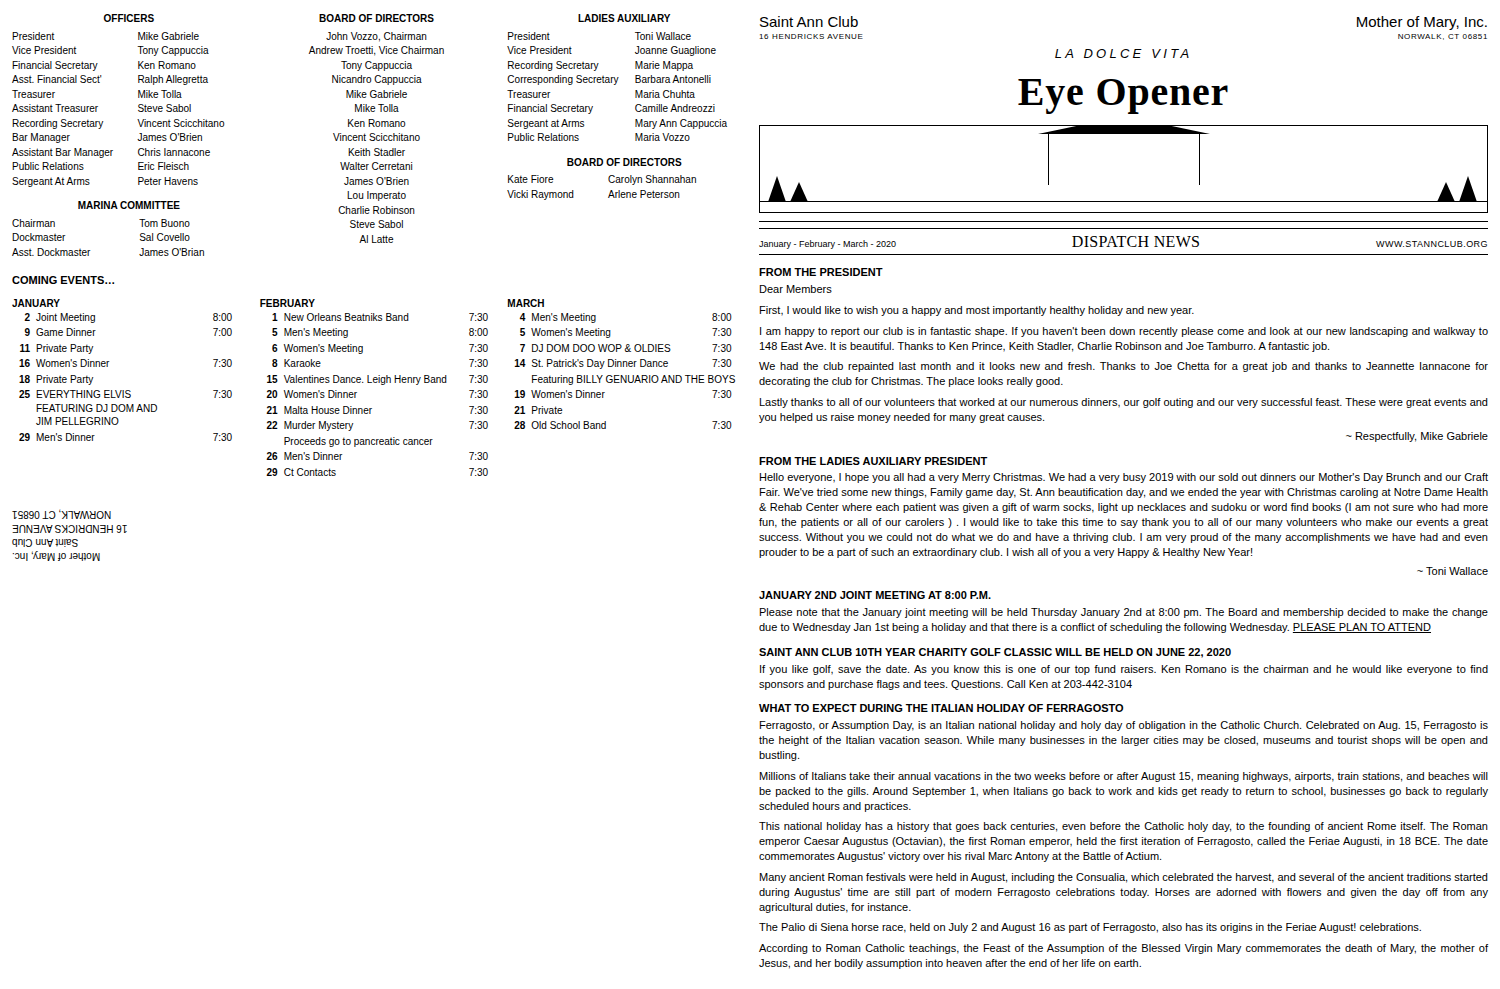Officers
| President | Mike Gabriele |
| Vice President | Tony Cappuccia |
| Financial Secretary | Ken Romano |
| Asst. Financial Sect' | Ralph Allegretta |
| Treasurer | Mike Tolla |
| Assistant Treasurer | Steve Sabol |
| Recording Secretary | Vincent Scicchitano |
| Bar Manager | James O'Brien |
| Assistant Bar Manager | Chris Iannacone |
| Public Relations | Eric Fleisch |
| Sergeant At Arms | Peter Havens |
Marina Committee
| Chairman | Tom Buono |
| Dockmaster | Sal Covello |
| Asst. Dockmaster | James O'Brian |
Board of Directors
John Vozzo, Chairman
Andrew Troetti, Vice Chairman
Tony Cappuccia
Nicandro Cappuccia
Mike Gabriele
Mike Tolla
Ken Romano
Vincent Scicchitano
Keith Stadler
Walter Cerretani
James O'Brien
Lou Imperato
Charlie Robinson
Steve Sabol
Al Latte
Ladies Auxiliary
| President | Toni Wallace |
| Vice President | Joanne Guaglione |
| Recording Secretary | Marie Mappa |
| Corresponding Secretary | Barbara Antonelli |
| Treasurer | Maria Chuhta |
| Financial Secretary | Camille Andreozzi |
| Sergeant at Arms | Mary Ann Cappuccia |
| Public Relations | Maria Vozzo |
Board of Directors
| Kate Fiore | Carolyn Shannahan |
| Vicki Raymond | Arlene Peterson |
Coming Events…
January
| 2 | Joint Meeting | 8:00 |
| 9 | Game Dinner | 7:00 |
| 11 | Private Party | |
| 16 | Women's Dinner | 7:30 |
| 18 | Private Party | |
| 25 | EVERYTHING ELVIS FEATURING DJ DOM AND JIM PELLEGRINO | 7:30 |
| 29 | Men's Dinner | 7:30 |
February
| 1 | New Orleans Beatniks Band | 7:30 |
| 5 | Men's Meeting | 8:00 |
| 6 | Women's Meeting | 7:30 |
| 8 | Karaoke | 7:30 |
| 15 | Valentines Dance. Leigh Henry Band | 7:30 |
| 20 | Women's Dinner | 7:30 |
| 21 | Malta House Dinner | 7:30 |
| 22 | Murder Mystery | 7:30 |
| | Proceeds go to pancreatic cancer |
| 26 | Men's Dinner | 7:30 |
| 29 | Ct Contacts | 7:30 |
March
| 4 | Men's Meeting | 8:00 |
| 5 | Women's Meeting | 7:30 |
| 7 | DJ DOM DOO WOP & OLDIES | 7:30 |
| 14 | St. Patrick's Day Dinner Dance | 7:30 |
| | Featuring BILLY GENUARIO AND THE BOYS |
| 19 | Women's Dinner | 7:30 |
| 21 | Private | |
| 28 | Old School Band | 7:30 |
Mother of Mary, Inc.
Saint Ann Club
16 HENDRICKS AVENUE
NORWALK, CT 06851
Saint Ann Club
16 Hendricks Avenue
Mother of Mary, Inc.
Norwalk, CT 06851
LA DOLCE VITA
Eye Opener
January - February - March - 2020
DISPATCH NEWS
WWW.STANNCLUB.ORG
From the President
Dear Members
First, I would like to wish you a happy and most importantly healthy holiday and new year.
I am happy to report our club is in fantastic shape. If you haven't been down recently please come and look at our new landscaping and walkway to 148 East Ave. It is beautiful. Thanks to Ken Prince, Keith Stadler, Charlie Robinson and Joe Tamburro. A fantastic job.
We had the club repainted last month and it looks new and fresh. Thanks to Joe Chetta for a great job and thanks to Jeannette Iannacone for decorating the club for Christmas. The place looks really good.
Lastly thanks to all of our volunteers that worked at our numerous dinners, our golf outing and our very successful feast. These were great events and you helped us raise money needed for many great causes.
~ Respectfully, Mike Gabriele
From the Ladies Auxiliary President
Hello everyone, I hope you all had a very Merry Christmas. We had a very busy 2019 with our sold out dinners our Mother's Day Brunch and our Craft Fair. We've tried some new things, Family game day, St. Ann beautification day, and we ended the year with Christmas caroling at Notre Dame Health & Rehab Center where each patient was given a gift of warm socks, light up necklaces and sudoku or word find books (I am not sure who had more fun, the patients or all of our carolers ) . I would like to take this time to say thank you to all of our many volunteers who make our events a great success. Without you we could not do what we do and have a thriving club. I am very proud of the many accomplishments we have had and even prouder to be a part of such an extraordinary club. I wish all of you a very Happy & Healthy New Year!
~ Toni Wallace
January 2nd Joint Meeting at 8:00 p.m.
Please note that the January joint meeting will be held Thursday January 2nd at 8:00 pm. The Board and membership decided to make the change due to Wednesday Jan 1st being a holiday and that there is a conflict of scheduling the following Wednesday. PLEASE PLAN TO ATTEND
Saint Ann Club 10th Year Charity Golf Classic will be held on June 22, 2020
If you like golf, save the date. As you know this is one of our top fund raisers. Ken Romano is the chairman and he would like everyone to find sponsors and purchase flags and tees. Questions. Call Ken at 203-442-3104
What to Expect During the Italian Holiday of Ferragosto
Ferragosto, or Assumption Day, is an Italian national holiday and holy day of obligation in the Catholic Church. Celebrated on Aug. 15, Ferragosto is the height of the Italian vacation season. While many businesses in the larger cities may be closed, museums and tourist shops will be open and bustling.
Millions of Italians take their annual vacations in the two weeks before or after August 15, meaning highways, airports, train stations, and beaches will be packed to the gills. Around September 1, when Italians go back to work and kids get ready to return to school, businesses go back to regularly scheduled hours and practices.
This national holiday has a history that goes back centuries, even before the Catholic holy day, to the founding of ancient Rome itself. The Roman emperor Caesar Augustus (Octavian), the first Roman emperor, held the first iteration of Ferragosto, called the Feriae Augusti, in 18 BCE. The date commemorates Augustus' victory over his rival Marc Antony at the Battle of Actium.
Many ancient Roman festivals were held in August, including the Consualia, which celebrated the harvest, and several of the ancient traditions started during Augustus' time are still part of modern Ferragosto celebrations today. Horses are adorned with flowers and given the day off from any agricultural duties, for instance.
The Palio di Siena horse race, held on July 2 and August 16 as part of Ferragosto, also has its origins in the Feriae August! celebrations.
According to Roman Catholic teachings, the Feast of the Assumption of the Blessed Virgin Mary commemorates the death of Mary, the mother of Jesus, and her bodily assumption into heaven after the end of her life on earth.